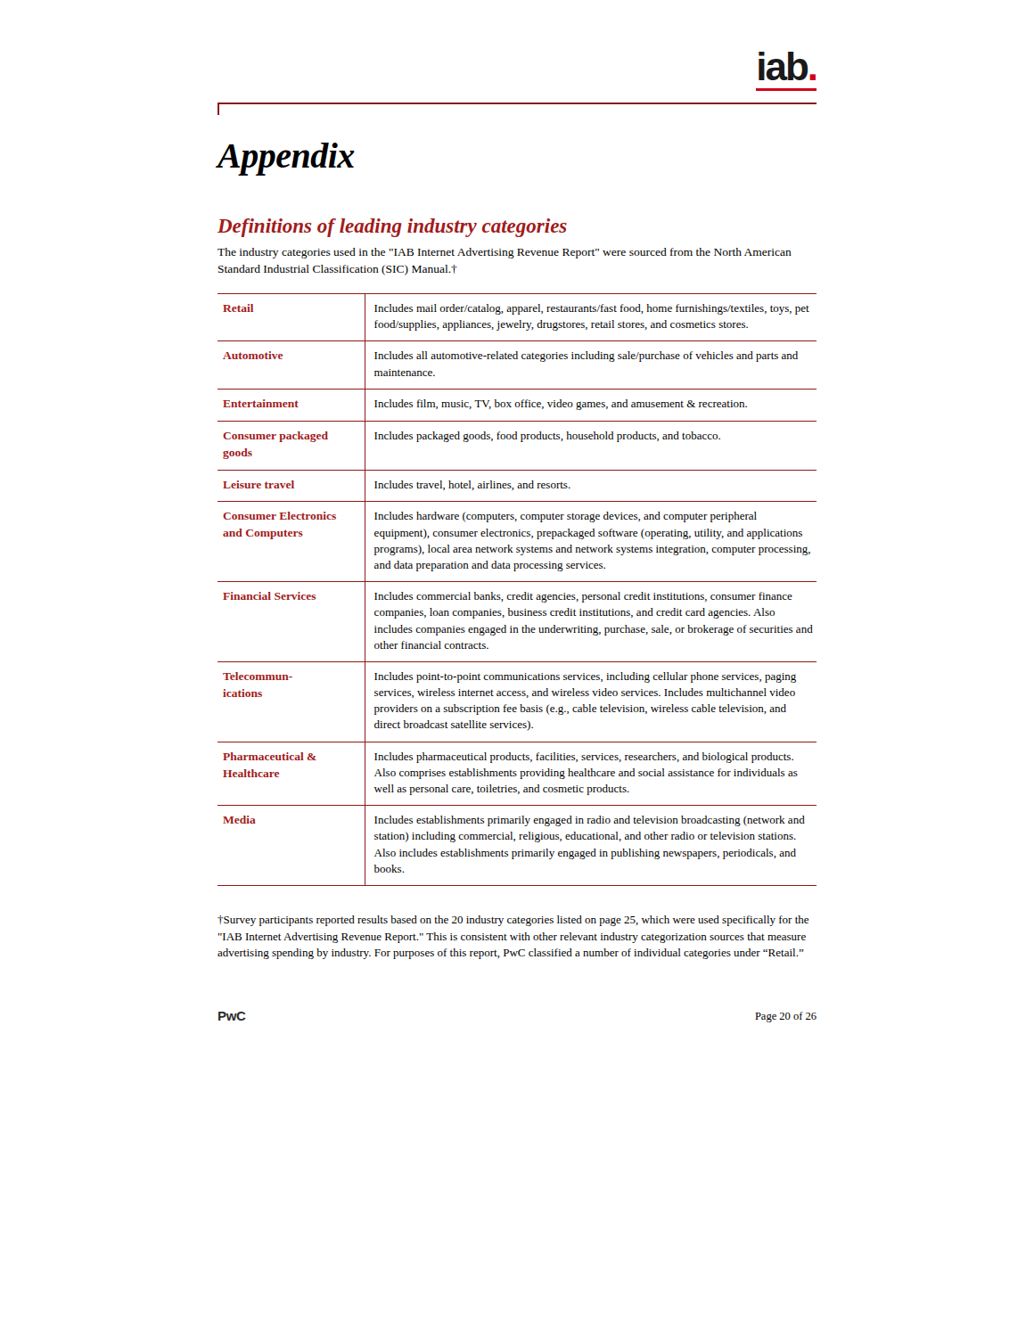iab.
Appendix
Definitions of leading industry categories
The industry categories used in the "IAB Internet Advertising Revenue Report" were sourced from the North American Standard Industrial Classification (SIC) Manual.†
| Retail | Includes mail order/catalog, apparel, restaurants/fast food, home furnishings/textiles, toys, pet food/supplies, appliances, jewelry, drugstores, retail stores, and cosmetics stores. |
| Automotive | Includes all automotive-related categories including sale/purchase of vehicles and parts and maintenance. |
| Entertainment | Includes film, music, TV, box office, video games, and amusement & recreation. |
| Consumer packaged goods | Includes packaged goods, food products, household products, and tobacco. |
| Leisure travel | Includes travel, hotel, airlines, and resorts. |
| Consumer Electronics and Computers | Includes hardware (computers, computer storage devices, and computer peripheral equipment), consumer electronics, prepackaged software (operating, utility, and applications programs), local area network systems and network systems integration, computer processing, and data preparation and data processing services. |
| Financial Services | Includes commercial banks, credit agencies, personal credit institutions, consumer finance companies, loan companies, business credit institutions, and credit card agencies. Also includes companies engaged in the underwriting, purchase, sale, or brokerage of securities and other financial contracts. |
| Telecommun- ications | Includes point-to-point communications services, including cellular phone services, paging services, wireless internet access, and wireless video services. Includes multichannel video providers on a subscription fee basis (e.g., cable television, wireless cable television, and direct broadcast satellite services). |
| Pharmaceutical & Healthcare | Includes pharmaceutical products, facilities, services, researchers, and biological products. Also comprises establishments providing healthcare and social assistance for individuals as well as personal care, toiletries, and cosmetic products. |
| Media | Includes establishments primarily engaged in radio and television broadcasting (network and station) including commercial, religious, educational, and other radio or television stations. Also includes establishments primarily engaged in publishing newspapers, periodicals, and books. |
†Survey participants reported results based on the 20 industry categories listed on page 25, which were used specifically for the "IAB Internet Advertising Revenue Report." This is consistent with other relevant industry categorization sources that measure advertising spending by industry. For purposes of this report, PwC classified a number of individual categories under “Retail.”
PwC Page 20 of 26